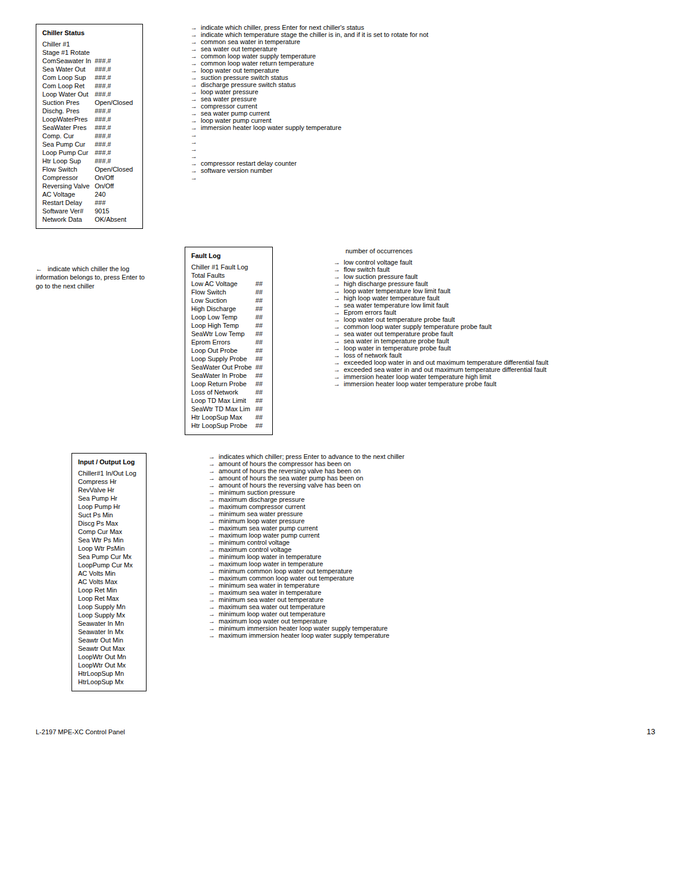Chiller Status
| Chiller #1 | |
| Stage #1 Rotate | |
| ComSeawater In | ###.# |
| Sea Water Out | ###.# |
| Com Loop Sup | ###.# |
| Com Loop Ret | ###.# |
| Loop Water Out | ###.# |
| Suction Pres | Open/Closed |
| Dischg. Pres | ###.# |
| LoopWaterPres | ###.# |
| SeaWater Pres | ###.# |
| Comp. Cur | ###.# |
| Sea Pump Cur | ###.# |
| Loop Pump Cur | ###.# |
| Htr Loop Sup | ###.# |
| Flow Switch | Open/Closed |
| Compressor | On/Off |
| Reversing Valve | On/Off |
| AC Voltage | 240 |
| Restart Delay | ### |
| Software Ver# | 9015 |
| Network Data | OK/Absent |
indicate which chiller, press Enter for next chiller's status
indicate which temperature stage the chiller is in, and if it is set to rotate for not
common sea water in temperature
sea water out temperature
common loop water supply temperature
common loop water return temperature
loop water out temperature
suction pressure switch status
discharge pressure switch status
loop water pressure
sea water pressure
compressor current
sea water pump current
loop water pump current
immersion heater loop water supply temperature
compressor restart delay counter
software version number
indicate which chiller the log information belongs to, press Enter to go to the next chiller
Fault Log
| Chiller #1 Fault Log | |
| Total Faults | |
| Low AC Voltage | ## |
| Flow Switch | ## |
| Low Suction | ## |
| High Discharge | ## |
| Loop Low Temp | ## |
| Loop High Temp | ## |
| SeaWtr Low Temp | ## |
| Eprom Errors | ## |
| Loop Out Probe | ## |
| Loop Supply Probe | ## |
| SeaWater Out Probe | ## |
| SeaWater In Probe | ## |
| Loop Return Probe | ## |
| Loss of Network | ## |
| Loop TD Max Limit | ## |
| SeaWtr TD Max Lim | ## |
| Htr LoopSup Max | ## |
| Htr LoopSup Probe | ## |
number of occurrences
low control voltage fault
flow switch fault
low suction pressure fault
high discharge pressure fault
loop water temperature low limit fault
high loop water temperature fault
sea water temperature low limit fault
Eprom errors fault
loop water out temperature probe fault
common loop water supply temperature probe fault
sea water out temperature probe fault
sea water in temperature probe fault
loop water in temperature probe fault
loss of network fault
exceeded loop water in and out maximum temperature differential fault
exceeded sea water in and out maximum temperature differential fault
immersion heater loop water temperature high limit
immersion heater loop water temperature probe fault
Input / Output Log
| Chiller#1 In/Out Log |
| Compress Hr |
| RevValve Hr |
| Sea Pump Hr |
| Loop Pump Hr |
| Suct Ps Min |
| Discg Ps Max |
| Comp Cur Max |
| Sea Wtr Ps Min |
| Loop Wtr PsMin |
| Sea Pump Cur Mx |
| LoopPump Cur Mx |
| AC Volts Min |
| AC Volts Max |
| Loop Ret Min |
| Loop Ret Max |
| Loop Supply Mn |
| Loop Supply Mx |
| Seawater In Mn |
| Seawater In Mx |
| Seawtr Out Min |
| Seawtr Out Max |
| LoopWtr Out Mn |
| LoopWtr Out Mx |
| HtrLoopSup Mn |
| HtrLoopSup Mx |
indicates which chiller; press Enter to advance to the next chiller
amount of hours the compressor has been on
amount of hours the reversing valve has been on
amount of hours the sea water pump has been on
amount of hours the reversing valve has been on
minimum suction pressure
maximum discharge pressure
maximum compressor current
minimum sea water pressure
minimum loop water pressure
maximum sea water pump current
maximum loop water pump current
minimum control voltage
maximum control voltage
minimum loop water in temperature
maximum loop water in temperature
minimum common loop water out temperature
maximum common loop water out temperature
minimum sea water in temperature
maximum sea water in temperature
minimum sea water out temperature
maximum sea water out temperature
minimum loop water out temperature
maximum loop water out temperature
minimum immersion heater loop water supply temperature
maximum immersion heater loop water supply temperature
L-2197 MPE-XC Control Panel 13